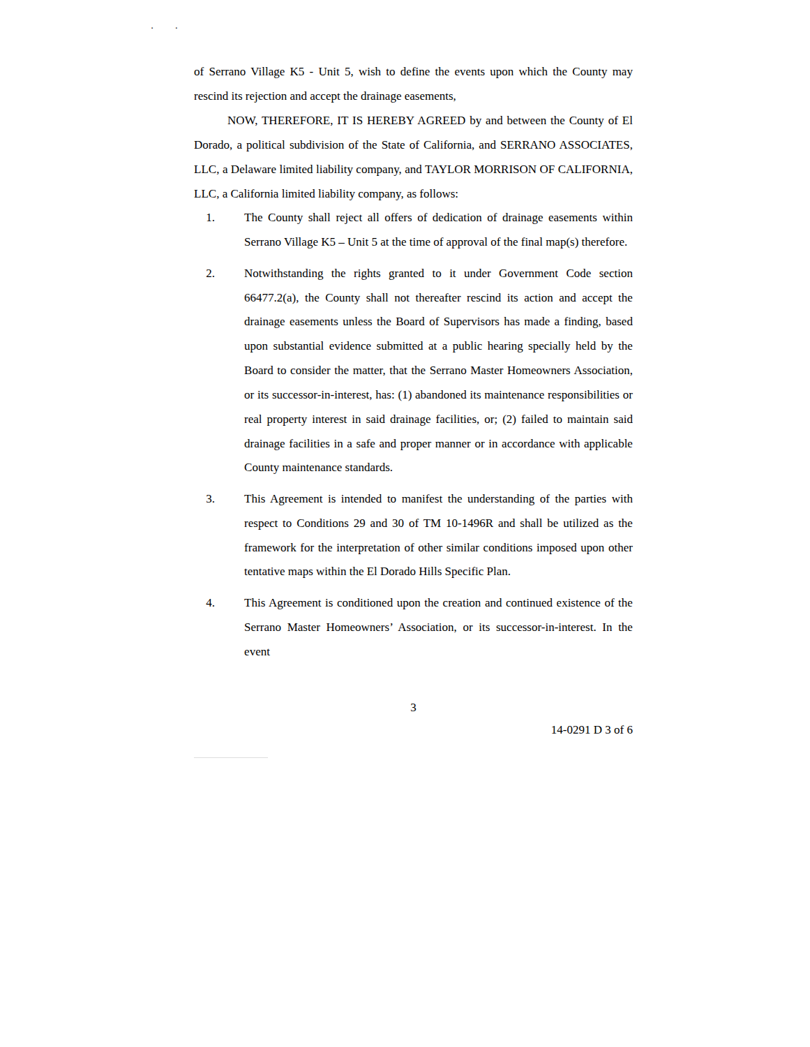· ·
of Serrano Village K5 - Unit 5, wish to define the events upon which the County may rescind its rejection and accept the drainage easements,
NOW, THEREFORE, IT IS HEREBY AGREED by and between the County of El Dorado, a political subdivision of the State of California, and SERRANO ASSOCIATES, LLC, a Delaware limited liability company, and TAYLOR MORRISON OF CALIFORNIA, LLC, a California limited liability company, as follows:
1. The County shall reject all offers of dedication of drainage easements within Serrano Village K5 – Unit 5 at the time of approval of the final map(s) therefore.
2. Notwithstanding the rights granted to it under Government Code section 66477.2(a), the County shall not thereafter rescind its action and accept the drainage easements unless the Board of Supervisors has made a finding, based upon substantial evidence submitted at a public hearing specially held by the Board to consider the matter, that the Serrano Master Homeowners Association, or its successor-in-interest, has: (1) abandoned its maintenance responsibilities or real property interest in said drainage facilities, or; (2) failed to maintain said drainage facilities in a safe and proper manner or in accordance with applicable County maintenance standards.
3. This Agreement is intended to manifest the understanding of the parties with respect to Conditions 29 and 30 of TM 10-1496R and shall be utilized as the framework for the interpretation of other similar conditions imposed upon other tentative maps within the El Dorado Hills Specific Plan.
4. This Agreement is conditioned upon the creation and continued existence of the Serrano Master Homeowners’ Association, or its successor-in-interest. In the event
3
14-0291 D 3 of 6